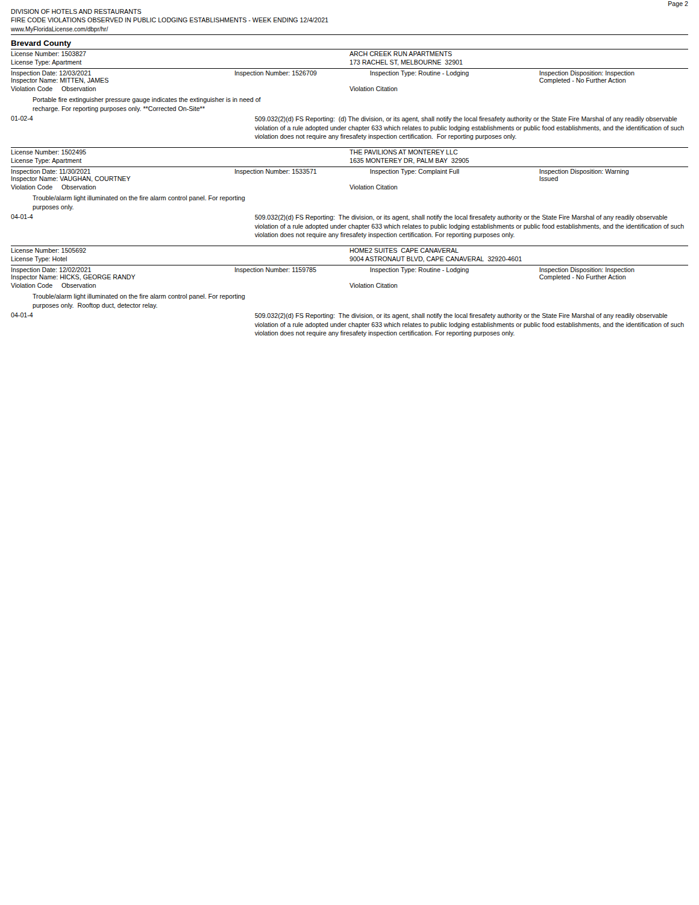Page 2
DIVISION OF HOTELS AND RESTAURANTS
FIRE CODE VIOLATIONS OBSERVED IN PUBLIC LODGING ESTABLISHMENTS - WEEK ENDING 12/4/2021
www.MyFloridaLicense.com/dbpr/hr/
Brevard County
| License Number: 1503827 | ARCH CREEK RUN APARTMENTS |
| License Type: Apartment | 173 RACHEL ST, MELBOURNE 32901 |
| Inspection Date: 12/03/2021 Inspector Name: MITTEN, JAMES | Inspection Number: 1526709 | Inspection Type: Routine - Lodging | Inspection Disposition: Inspection Completed - No Further Action |
| Violation Code Observation | Violation Citation |
Portable fire extinguisher pressure gauge indicates the extinguisher is in need of
recharge. For reporting purposes only. **Corrected On-Site**
| 01-02-4 | 509.032(2)(d) FS Reporting: (d) The division, or its agent, shall notify the local firesafety authority or the State Fire Marshal of any readily observable violation of a rule adopted under chapter 633 which relates to public lodging establishments or public food establishments, and the identification of such violation does not require any firesafety inspection certification. For reporting purposes only. |
| License Number: 1502495 | THE PAVILIONS AT MONTEREY LLC |
| License Type: Apartment | 1635 MONTEREY DR, PALM BAY 32905 |
| Inspection Date: 11/30/2021 Inspector Name: VAUGHAN, COURTNEY | Inspection Number: 1533571 | Inspection Type: Complaint Full | Inspection Disposition: Warning Issued |
| Violation Code Observation | Violation Citation |
Trouble/alarm light illuminated on the fire alarm control panel. For reporting
purposes only.
| 04-01-4 | 509.032(2)(d) FS Reporting: The division, or its agent, shall notify the local firesafety authority or the State Fire Marshal of any readily observable violation of a rule adopted under chapter 633 which relates to public lodging establishments or public food establishments, and the identification of such violation does not require any firesafety inspection certification. For reporting purposes only. |
| License Number: 1505692 | HOME2 SUITES CAPE CANAVERAL |
| License Type: Hotel | 9004 ASTRONAUT BLVD, CAPE CANAVERAL 32920-4601 |
| Inspection Date: 12/02/2021 Inspector Name: HICKS, GEORGE RANDY | Inspection Number: 1159785 | Inspection Type: Routine - Lodging | Inspection Disposition: Inspection Completed - No Further Action |
| Violation Code Observation | Violation Citation |
Trouble/alarm light illuminated on the fire alarm control panel. For reporting
purposes only. Rooftop duct, detector relay.
| 04-01-4 | 509.032(2)(d) FS Reporting: The division, or its agent, shall notify the local firesafety authority or the State Fire Marshal of any readily observable violation of a rule adopted under chapter 633 which relates to public lodging establishments or public food establishments, and the identification of such violation does not require any firesafety inspection certification. For reporting purposes only. |